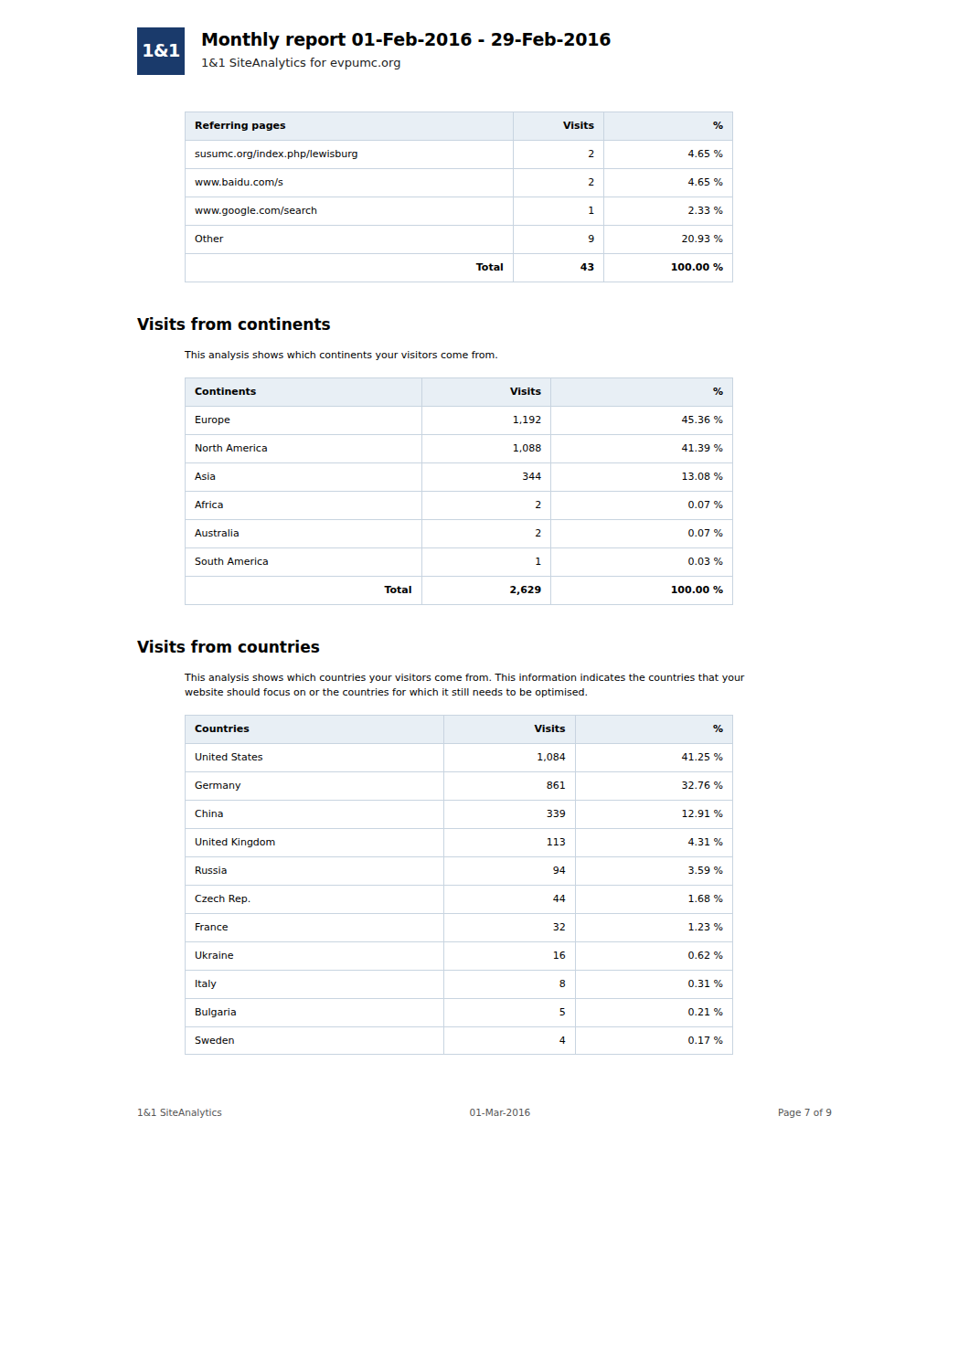1&1
Monthly report 01-Feb-2016 - 29-Feb-2016
1&1 SiteAnalytics for evpumc.org
| Referring pages | Visits | % |
| --- | --- | --- |
| susumc.org/index.php/lewisburg | 2 | 4.65 % |
| www.baidu.com/s | 2 | 4.65 % |
| www.google.com/search | 1 | 2.33 % |
| Other | 9 | 20.93 % |
| Total | 43 | 100.00 % |
Visits from continents
This analysis shows which continents your visitors come from.
| Continents | Visits | % |
| --- | --- | --- |
| Europe | 1,192 | 45.36 % |
| North America | 1,088 | 41.39 % |
| Asia | 344 | 13.08 % |
| Africa | 2 | 0.07 % |
| Australia | 2 | 0.07 % |
| South America | 1 | 0.03 % |
| Total | 2,629 | 100.00 % |
Visits from countries
This analysis shows which countries your visitors come from. This information indicates the countries that your website should focus on or the countries for which it still needs to be optimised.
| Countries | Visits | % |
| --- | --- | --- |
| United States | 1,084 | 41.25 % |
| Germany | 861 | 32.76 % |
| China | 339 | 12.91 % |
| United Kingdom | 113 | 4.31 % |
| Russia | 94 | 3.59 % |
| Czech Rep. | 44 | 1.68 % |
| France | 32 | 1.23 % |
| Ukraine | 16 | 0.62 % |
| Italy | 8 | 0.31 % |
| Bulgaria | 5 | 0.21 % |
| Sweden | 4 | 0.17 % |
1&1 SiteAnalytics
01-Mar-2016
Page 7 of 9